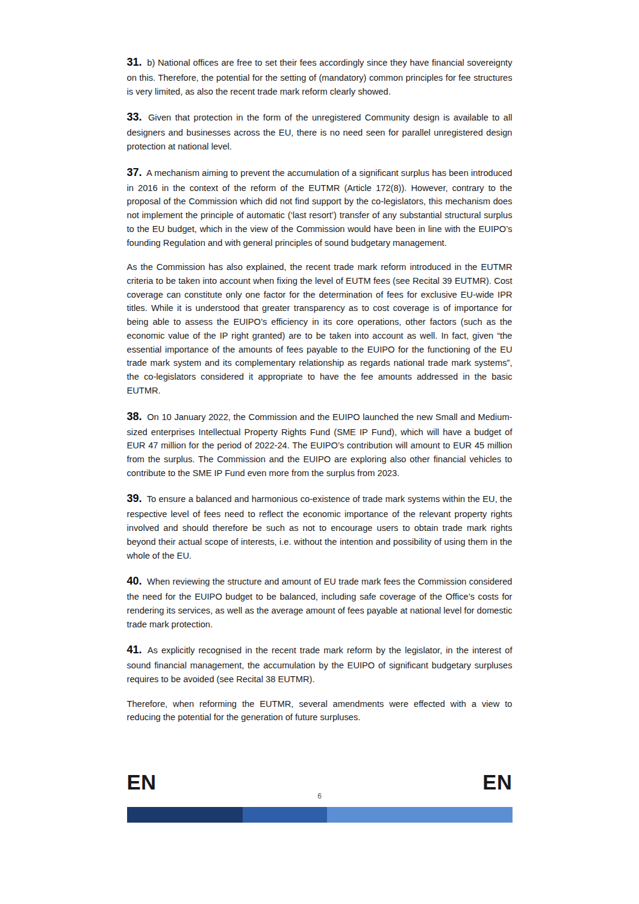31. b) National offices are free to set their fees accordingly since they have financial sovereignty on this. Therefore, the potential for the setting of (mandatory) common principles for fee structures is very limited, as also the recent trade mark reform clearly showed.
33. Given that protection in the form of the unregistered Community design is available to all designers and businesses across the EU, there is no need seen for parallel unregistered design protection at national level.
37. A mechanism aiming to prevent the accumulation of a significant surplus has been introduced in 2016 in the context of the reform of the EUTMR (Article 172(8)). However, contrary to the proposal of the Commission which did not find support by the co-legislators, this mechanism does not implement the principle of automatic (‘last resort’) transfer of any substantial structural surplus to the EU budget, which in the view of the Commission would have been in line with the EUIPO’s founding Regulation and with general principles of sound budgetary management.
As the Commission has also explained, the recent trade mark reform introduced in the EUTMR criteria to be taken into account when fixing the level of EUTM fees (see Recital 39 EUTMR). Cost coverage can constitute only one factor for the determination of fees for exclusive EU-wide IPR titles. While it is understood that greater transparency as to cost coverage is of importance for being able to assess the EUIPO’s efficiency in its core operations, other factors (such as the economic value of the IP right granted) are to be taken into account as well. In fact, given “the essential importance of the amounts of fees payable to the EUIPO for the functioning of the EU trade mark system and its complementary relationship as regards national trade mark systems”, the co-legislators considered it appropriate to have the fee amounts addressed in the basic EUTMR.
38. On 10 January 2022, the Commission and the EUIPO launched the new Small and Medium-sized enterprises Intellectual Property Rights Fund (SME IP Fund), which will have a budget of EUR 47 million for the period of 2022-24. The EUIPO’s contribution will amount to EUR 45 million from the surplus. The Commission and the EUIPO are exploring also other financial vehicles to contribute to the SME IP Fund even more from the surplus from 2023.
39. To ensure a balanced and harmonious co-existence of trade mark systems within the EU, the respective level of fees need to reflect the economic importance of the relevant property rights involved and should therefore be such as not to encourage users to obtain trade mark rights beyond their actual scope of interests, i.e. without the intention and possibility of using them in the whole of the EU.
40. When reviewing the structure and amount of EU trade mark fees the Commission considered the need for the EUIPO budget to be balanced, including safe coverage of the Office’s costs for rendering its services, as well as the average amount of fees payable at national level for domestic trade mark protection.
41. As explicitly recognised in the recent trade mark reform by the legislator, in the interest of sound financial management, the accumulation by the EUIPO of significant budgetary surpluses requires to be avoided (see Recital 38 EUTMR).
Therefore, when reforming the EUTMR, several amendments were effected with a view to reducing the potential for the generation of future surpluses.
EN EN
6